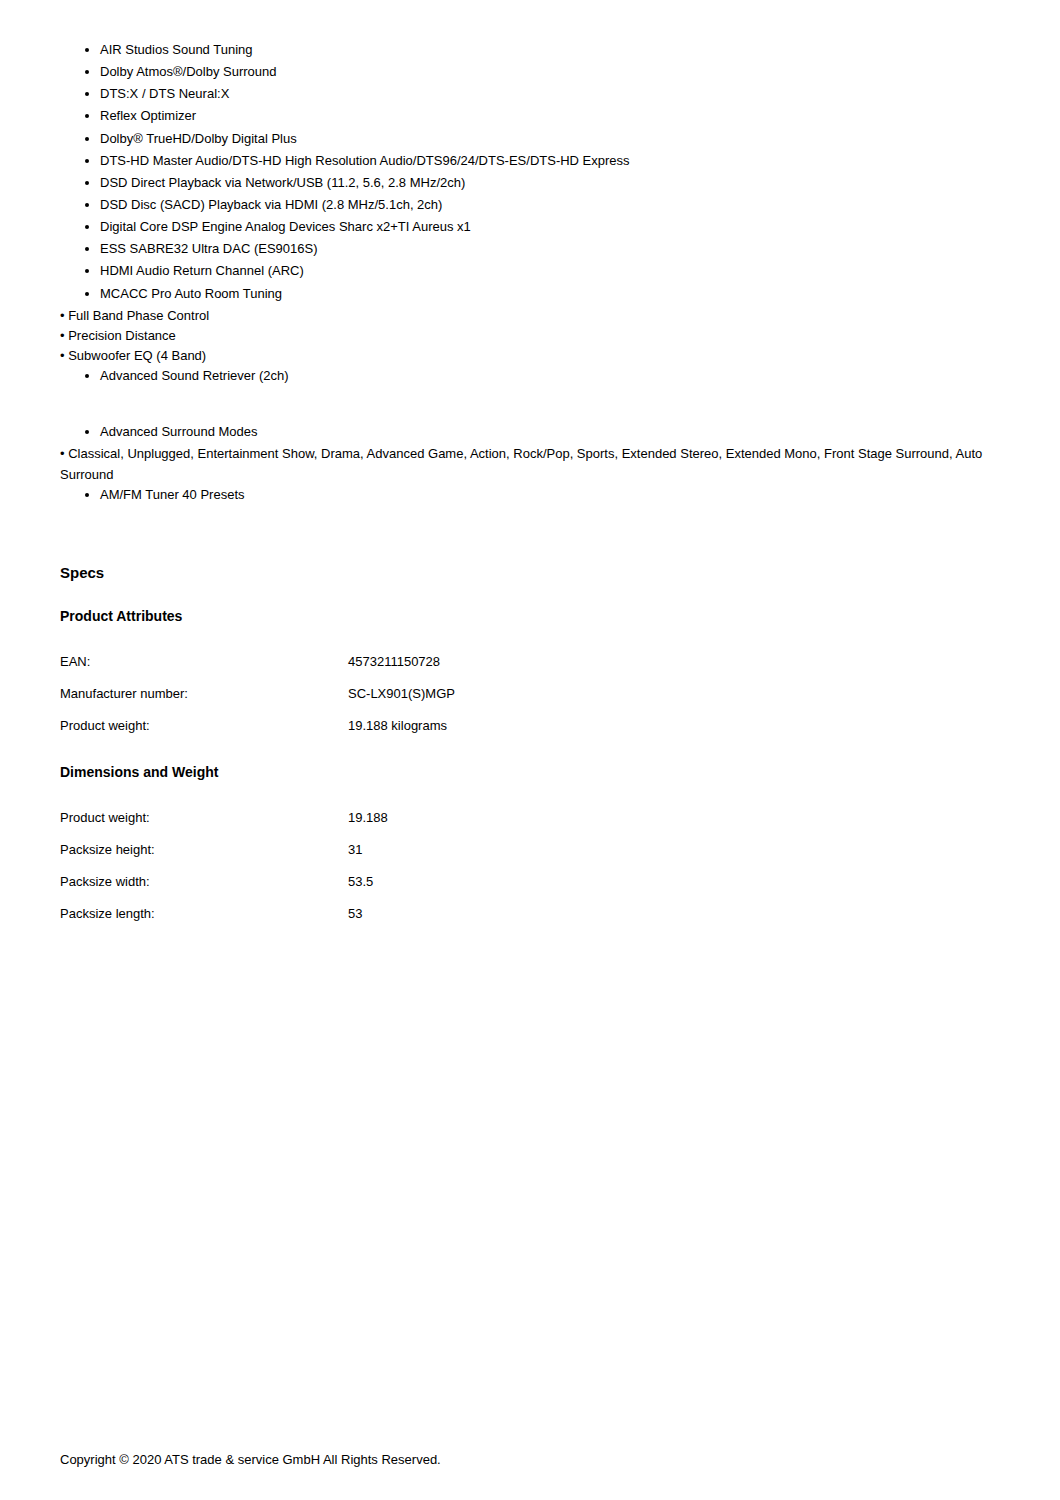AIR Studios Sound Tuning
Dolby Atmos®/Dolby Surround
DTS:X / DTS Neural:X
Reflex Optimizer
Dolby® TrueHD/Dolby Digital Plus
DTS-HD Master Audio/DTS-HD High Resolution Audio/DTS96/24/DTS-ES/DTS-HD Express
DSD Direct Playback via Network/USB (11.2, 5.6, 2.8 MHz/2ch)
DSD Disc (SACD) Playback via HDMI (2.8 MHz/5.1ch, 2ch)
Digital Core DSP Engine Analog Devices Sharc x2+TI Aureus x1
ESS SABRE32 Ultra DAC (ES9016S)
HDMI Audio Return Channel (ARC)
MCACC Pro Auto Room Tuning
• Full Band Phase Control
• Precision Distance
• Subwoofer EQ (4 Band)
Advanced Sound Retriever (2ch)
Advanced Surround Modes
• Classical, Unplugged, Entertainment Show, Drama, Advanced Game, Action, Rock/Pop, Sports, Extended Stereo, Extended Mono, Front Stage Surround, Auto Surround
AM/FM Tuner 40 Presets
Specs
Product Attributes
| EAN: | 4573211150728 |
| Manufacturer number: | SC-LX901(S)MGP |
| Product weight: | 19.188 kilograms |
Dimensions and Weight
| Product weight: | 19.188 |
| Packsize height: | 31 |
| Packsize width: | 53.5 |
| Packsize length: | 53 |
Copyright © 2020 ATS trade & service GmbH All Rights Reserved.